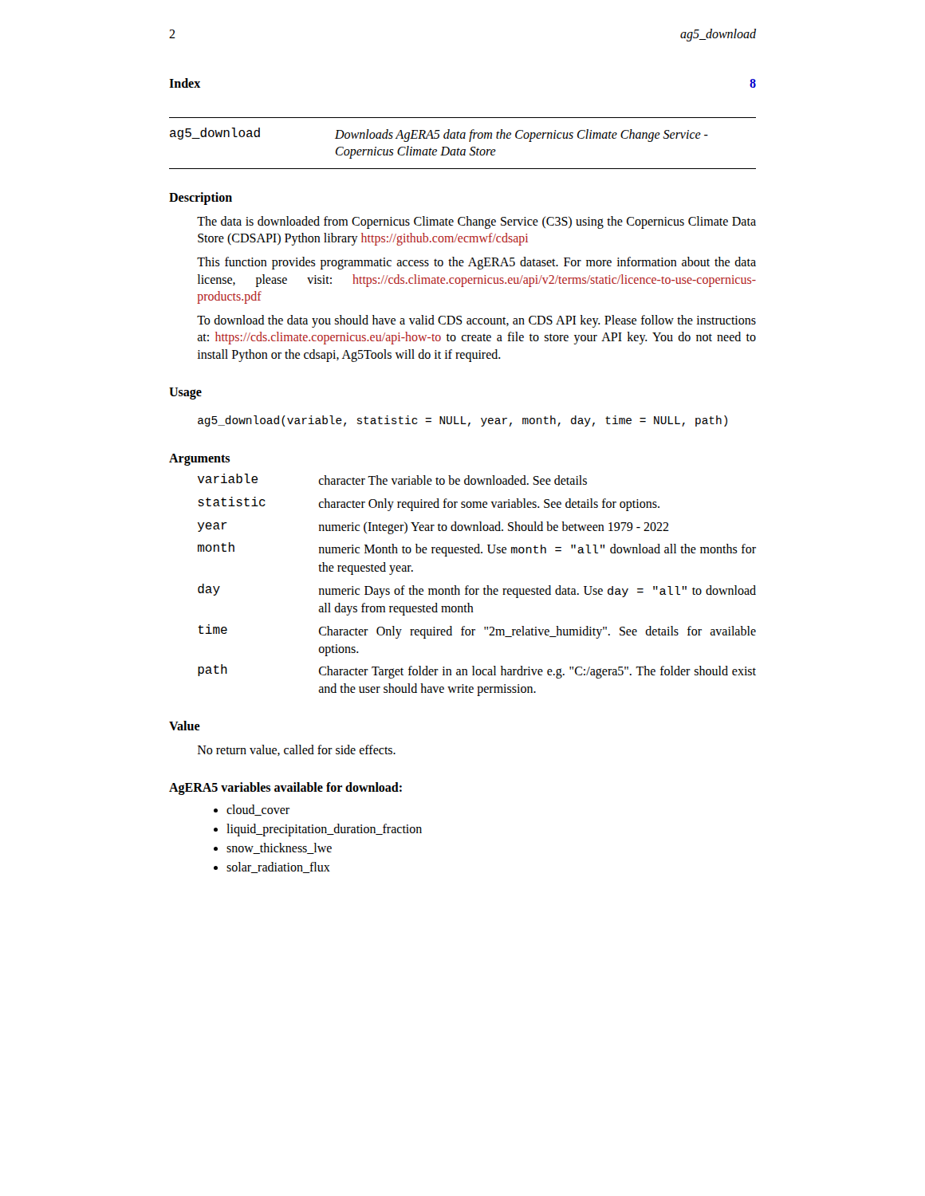2 ag5_download
Index 8
ag5_download
Downloads AgERA5 data from the Copernicus Climate Change Service - Copernicus Climate Data Store
Description
The data is downloaded from Copernicus Climate Change Service (C3S) using the Copernicus Climate Data Store (CDSAPI) Python library https://github.com/ecmwf/cdsapi
This function provides programmatic access to the AgERA5 dataset. For more information about the data license, please visit: https://cds.climate.copernicus.eu/api/v2/terms/static/licence-to-use-copernicus-products.pdf
To download the data you should have a valid CDS account, an CDS API key. Please follow the instructions at: https://cds.climate.copernicus.eu/api-how-to to create a file to store your API key. You do not need to install Python or the cdsapi, Ag5Tools will do it if required.
Usage
ag5_download(variable, statistic = NULL, year, month, day, time = NULL, path)
Arguments
variable
character The variable to be downloaded. See details
statistic
character Only required for some variables. See details for options.
year
numeric (Integer) Year to download. Should be between 1979 - 2022
month
numeric Month to be requested. Use month = "all" download all the months for the requested year.
day
numeric Days of the month for the requested data. Use day = "all" to download all days from requested month
time
Character Only required for "2m_relative_humidity". See details for available options.
path
Character Target folder in an local hardrive e.g. "C:/agera5". The folder should exist and the user should have write permission.
Value
No return value, called for side effects.
AgERA5 variables available for download:
cloud_cover
liquid_precipitation_duration_fraction
snow_thickness_lwe
solar_radiation_flux